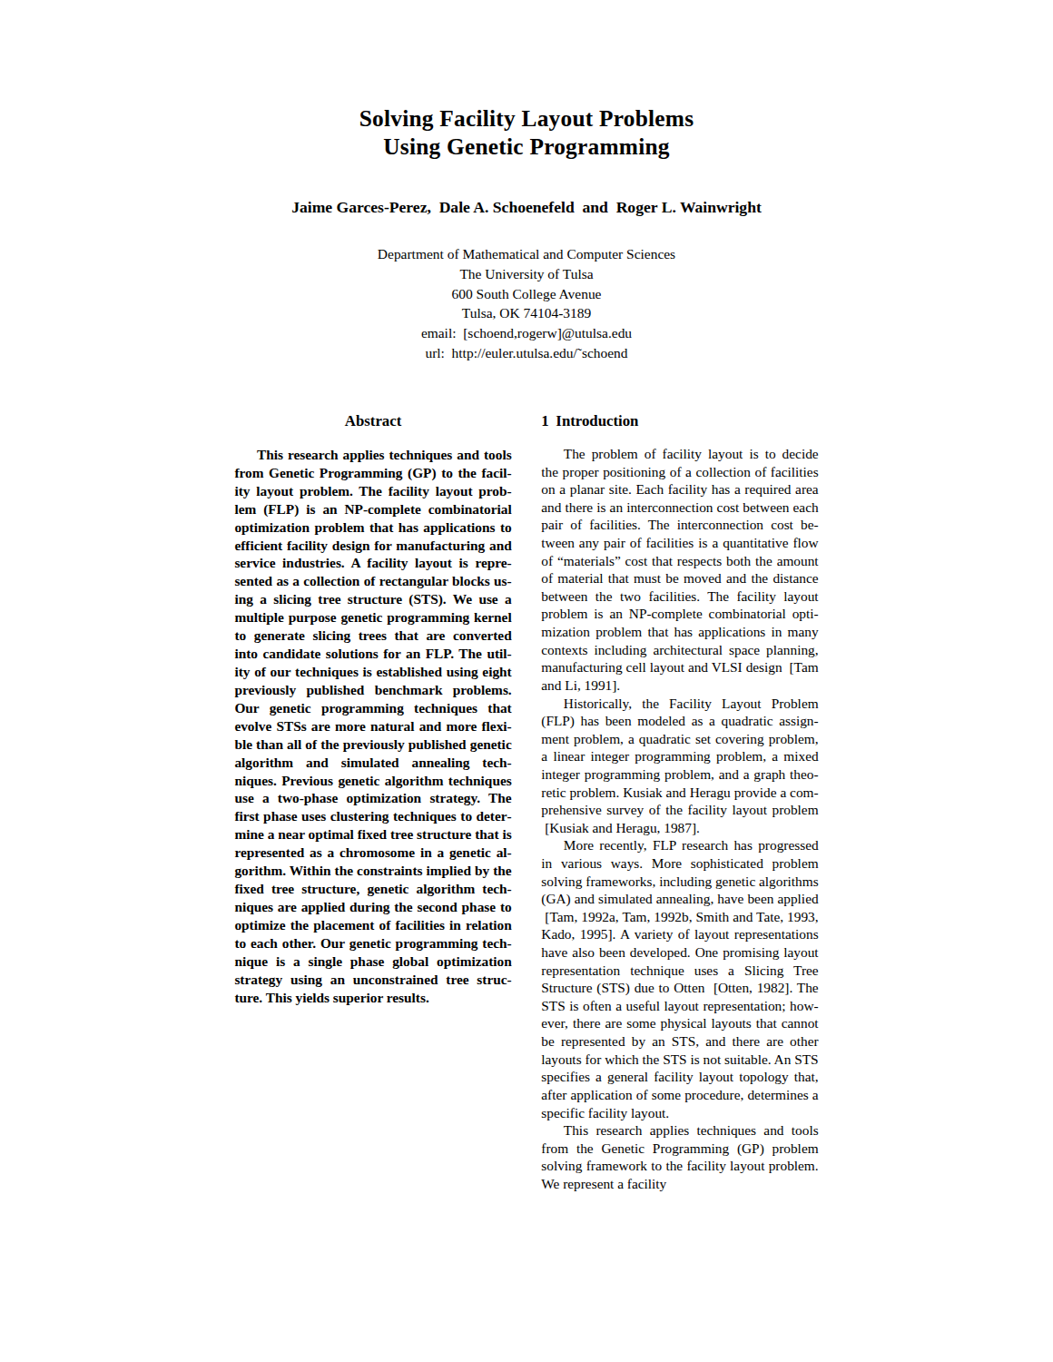Solving Facility Layout Problems
Using Genetic Programming
Jaime Garces-Perez, Dale A. Schoenefeld and Roger L. Wainwright
Department of Mathematical and Computer Sciences
The University of Tulsa
600 South College Avenue
Tulsa, OK 74104-3189
email: [schoend,rogerw]@utulsa.edu
url: http://euler.utulsa.edu/˜schoend
Abstract
This research applies techniques and tools from Genetic Programming (GP) to the facility layout problem. The facility layout problem (FLP) is an NP-complete combinatorial optimization problem that has applications to efficient facility design for manufacturing and service industries. A facility layout is represented as a collection of rectangular blocks using a slicing tree structure (STS). We use a multiple purpose genetic programming kernel to generate slicing trees that are converted into candidate solutions for an FLP. The utility of our techniques is established using eight previously published benchmark problems. Our genetic programming techniques that evolve STSs are more natural and more flexible than all of the previously published genetic algorithm and simulated annealing techniques. Previous genetic algorithm techniques use a two-phase optimization strategy. The first phase uses clustering techniques to determine a near optimal fixed tree structure that is represented as a chromosome in a genetic algorithm. Within the constraints implied by the fixed tree structure, genetic algorithm techniques are applied during the second phase to optimize the placement of facilities in relation to each other. Our genetic programming technique is a single phase global optimization strategy using an unconstrained tree structure. This yields superior results.
1
Introduction
The problem of facility layout is to decide the proper positioning of a collection of facilities on a planar site. Each facility has a required area and there is an interconnection cost between each pair of facilities. The interconnection cost between any pair of facilities is a quantitative flow of “materials” cost that respects both the amount of material that must be moved and the distance between the two facilities. The facility layout problem is an NP-complete combinatorial optimization problem that has applications in many contexts including architectural space planning, manufacturing cell layout and VLSI design [Tam and Li, 1991].
Historically, the Facility Layout Problem (FLP) has been modeled as a quadratic assignment problem, a quadratic set covering problem, a linear integer programming problem, a mixed integer programming problem, and a graph theoretic problem. Kusiak and Heragu provide a comprehensive survey of the facility layout problem [Kusiak and Heragu, 1987].
More recently, FLP research has progressed in various ways. More sophisticated problem solving frameworks, including genetic algorithms (GA) and simulated annealing, have been applied [Tam, 1992a, Tam, 1992b, Smith and Tate, 1993, Kado, 1995]. A variety of layout representations have also been developed. One promising layout representation technique uses a Slicing Tree Structure (STS) due to Otten [Otten, 1982]. The STS is often a useful layout representation; however, there are some physical layouts that cannot be represented by an STS, and there are other layouts for which the STS is not suitable. An STS specifies a general facility layout topology that, after application of some procedure, determines a specific facility layout.
This research applies techniques and tools from the Genetic Programming (GP) problem solving framework to the facility layout problem. We represent a facility